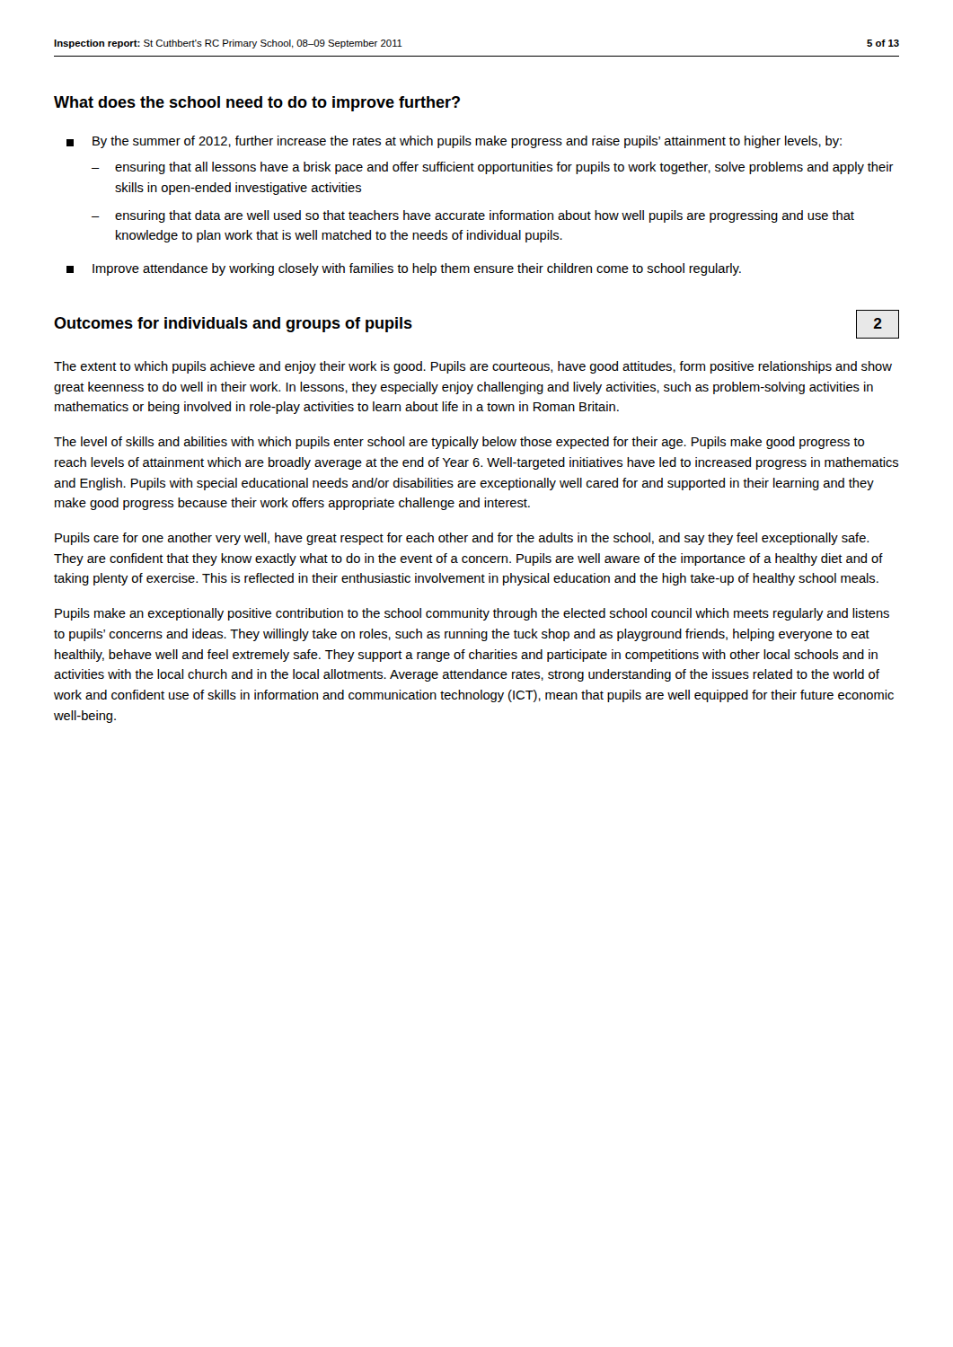Inspection report: St Cuthbert's RC Primary School, 08–09 September 2011
5 of 13
What does the school need to do to improve further?
By the summer of 2012, further increase the rates at which pupils make progress and raise pupils’ attainment to higher levels, by:
ensuring that all lessons have a brisk pace and offer sufficient opportunities for pupils to work together, solve problems and apply their skills in open-ended investigative activities
ensuring that data are well used so that teachers have accurate information about how well pupils are progressing and use that knowledge to plan work that is well matched to the needs of individual pupils.
Improve attendance by working closely with families to help them ensure their children come to school regularly.
Outcomes for individuals and groups of pupils
2
The extent to which pupils achieve and enjoy their work is good. Pupils are courteous, have good attitudes, form positive relationships and show great keenness to do well in their work. In lessons, they especially enjoy challenging and lively activities, such as problem-solving activities in mathematics or being involved in role-play activities to learn about life in a town in Roman Britain.
The level of skills and abilities with which pupils enter school are typically below those expected for their age. Pupils make good progress to reach levels of attainment which are broadly average at the end of Year 6. Well-targeted initiatives have led to increased progress in mathematics and English. Pupils with special educational needs and/or disabilities are exceptionally well cared for and supported in their learning and they make good progress because their work offers appropriate challenge and interest.
Pupils care for one another very well, have great respect for each other and for the adults in the school, and say they feel exceptionally safe. They are confident that they know exactly what to do in the event of a concern. Pupils are well aware of the importance of a healthy diet and of taking plenty of exercise. This is reflected in their enthusiastic involvement in physical education and the high take-up of healthy school meals.
Pupils make an exceptionally positive contribution to the school community through the elected school council which meets regularly and listens to pupils’ concerns and ideas. They willingly take on roles, such as running the tuck shop and as playground friends, helping everyone to eat healthily, behave well and feel extremely safe. They support a range of charities and participate in competitions with other local schools and in activities with the local church and in the local allotments. Average attendance rates, strong understanding of the issues related to the world of work and confident use of skills in information and communication technology (ICT), mean that pupils are well equipped for their future economic well-being.